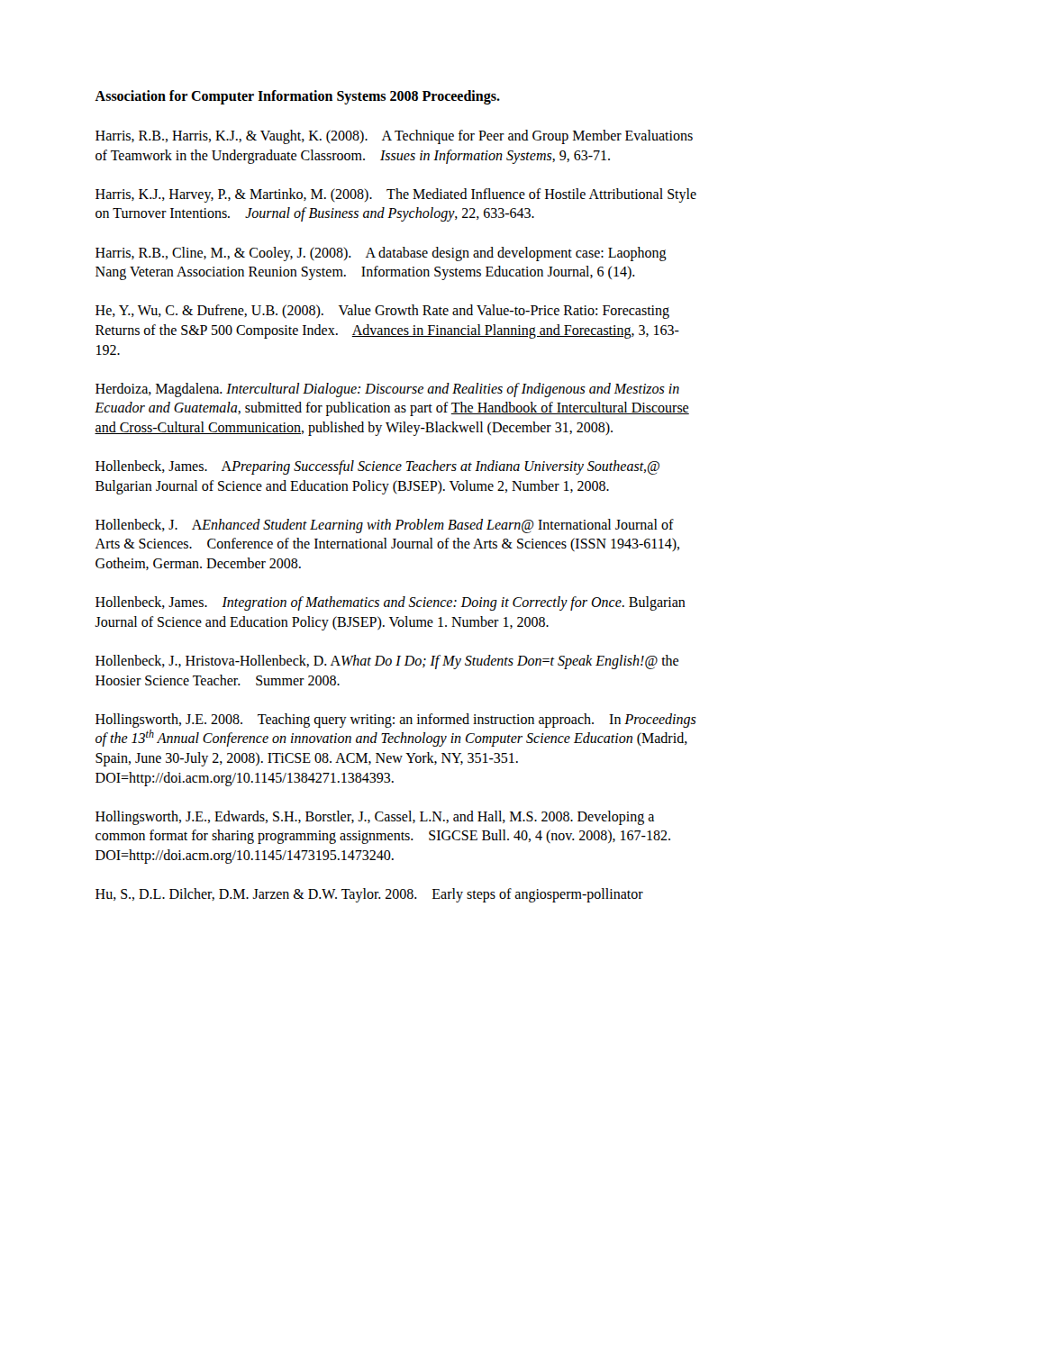Association for Computer Information Systems 2008 Proceedings.
Harris, R.B., Harris, K.J., & Vaught, K. (2008). A Technique for Peer and Group Member Evaluations of Teamwork in the Undergraduate Classroom. Issues in Information Systems, 9, 63-71.
Harris, K.J., Harvey, P., & Martinko, M. (2008). The Mediated Influence of Hostile Attributional Style on Turnover Intentions. Journal of Business and Psychology, 22, 633-643.
Harris, R.B., Cline, M., & Cooley, J. (2008). A database design and development case: Laophong Nang Veteran Association Reunion System. Information Systems Education Journal, 6 (14).
He, Y., Wu, C. & Dufrene, U.B. (2008). Value Growth Rate and Value-to-Price Ratio: Forecasting Returns of the S&P 500 Composite Index. Advances in Financial Planning and Forecasting, 3, 163-192.
Herdoiza, Magdalena. Intercultural Dialogue: Discourse and Realities of Indigenous and Mestizos in Ecuador and Guatemala, submitted for publication as part of The Handbook of Intercultural Discourse and Cross-Cultural Communication, published by Wiley-Blackwell (December 31, 2008).
Hollenbeck, James. APreparing Successful Science Teachers at Indiana University Southeast,@ Bulgarian Journal of Science and Education Policy (BJSEP). Volume 2, Number 1, 2008.
Hollenbeck, J. AEnhanced Student Learning with Problem Based Learn@ International Journal of Arts & Sciences. Conference of the International Journal of the Arts & Sciences (ISSN 1943-6114), Gotheim, German. December 2008.
Hollenbeck, James. Integration of Mathematics and Science: Doing it Correctly for Once. Bulgarian Journal of Science and Education Policy (BJSEP). Volume 1. Number 1, 2008.
Hollenbeck, J., Hristova-Hollenbeck, D. AWhat Do I Do; If My Students Don=t Speak English!@ the Hoosier Science Teacher. Summer 2008.
Hollingsworth, J.E. 2008. Teaching query writing: an informed instruction approach. In Proceedings of the 13th Annual Conference on innovation and Technology in Computer Science Education (Madrid, Spain, June 30-July 2, 2008). ITiCSE 08. ACM, New York, NY, 351-351. DOI=http://doi.acm.org/10.1145/1384271.1384393.
Hollingsworth, J.E., Edwards, S.H., Borstler, J., Cassel, L.N., and Hall, M.S. 2008. Developing a common format for sharing programming assignments. SIGCSE Bull. 40, 4 (nov. 2008), 167-182. DOI=http://doi.acm.org/10.1145/1473195.1473240.
Hu, S., D.L. Dilcher, D.M. Jarzen & D.W. Taylor. 2008. Early steps of angiosperm-pollinator